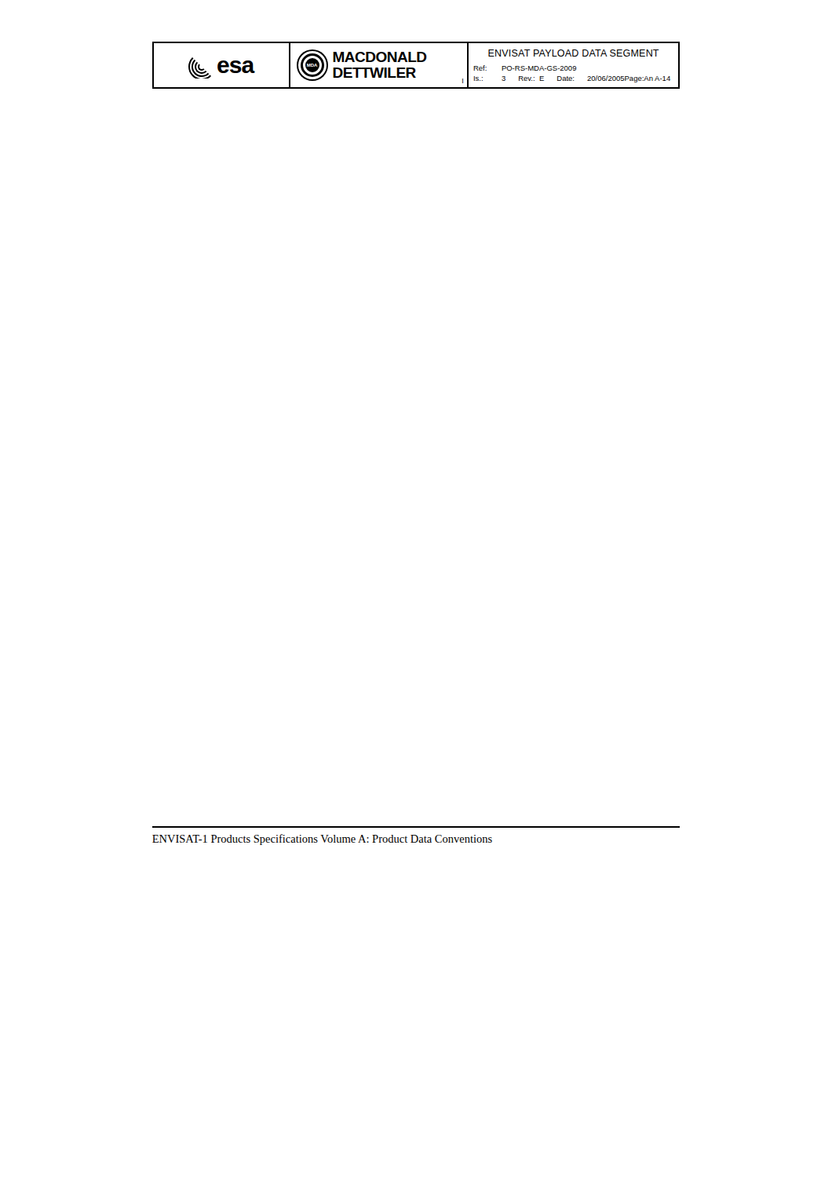esa
MDA MACDONALD DETTWILER
I
ENVISAT PAYLOAD DATA SEGMENT
Ref: PO-RS-MDA-GS-2009
Is.: 3 Rev.: E Date: 20/06/2005Page: An A-14
ENVISAT-1 Products Specifications Volume A: Product Data Conventions